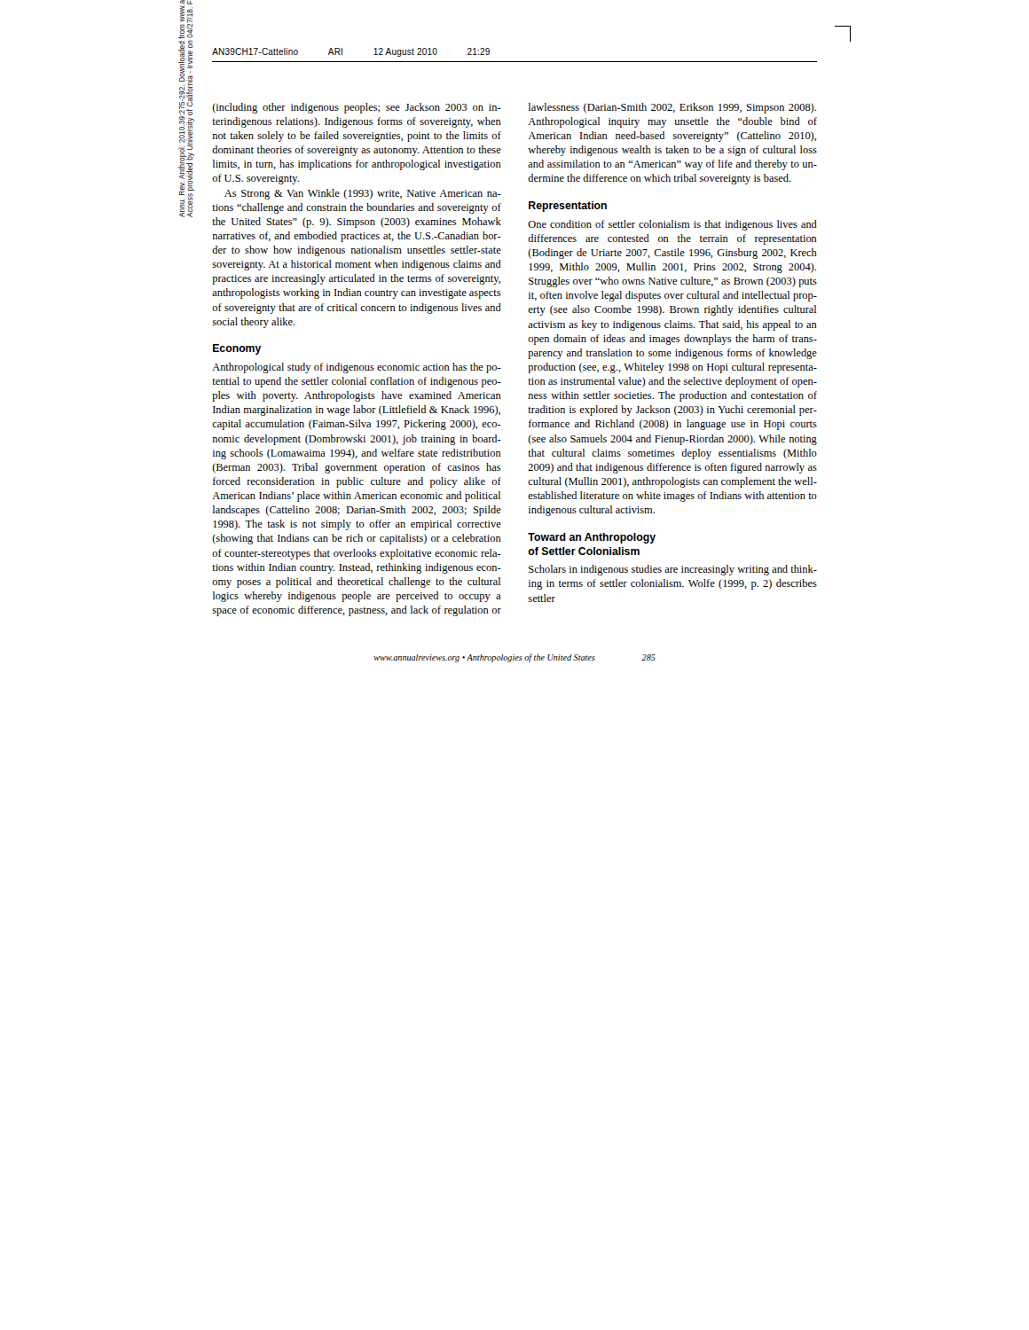AN39CH17-Cattelino ARI 12 August 2010 21:29
Annu. Rev. Anthropol. 2010.39:275-292. Downloaded from www.annualreviews.org
Access provided by University of California - Irvine on 04/27/18. For personal use only.
(including other indigenous peoples; see Jackson 2003 on interindigenous relations). Indigenous forms of sovereignty, when not taken solely to be failed sovereignties, point to the limits of dominant theories of sovereignty as autonomy. Attention to these limits, in turn, has implications for anthropological investigation of U.S. sovereignty.
As Strong & Van Winkle (1993) write, Native American nations “challenge and constrain the boundaries and sovereignty of the United States” (p. 9). Simpson (2003) examines Mohawk narratives of, and embodied practices at, the U.S.-Canadian border to show how indigenous nationalism unsettles settler-state sovereignty. At a historical moment when indigenous claims and practices are increasingly articulated in the terms of sovereignty, anthropologists working in Indian country can investigate aspects of sovereignty that are of critical concern to indigenous lives and social theory alike.
Economy
Anthropological study of indigenous economic action has the potential to upend the settler colonial conflation of indigenous peoples with poverty. Anthropologists have examined American Indian marginalization in wage labor (Littlefield & Knack 1996), capital accumulation (Faiman-Silva 1997, Pickering 2000), economic development (Dombrowski 2001), job training in boarding schools (Lomawaima 1994), and welfare state redistribution (Berman 2003). Tribal government operation of casinos has forced reconsideration in public culture and policy alike of American Indians’ place within American economic and political landscapes (Cattelino 2008; Darian-Smith 2002, 2003; Spilde 1998). The task is not simply to offer an empirical corrective (showing that Indians can be rich or capitalists) or a celebration of counter-stereotypes that overlooks exploitative economic relations within Indian country. Instead, rethinking indigenous economy poses a political and theoretical challenge to the cultural logics whereby indigenous people are perceived to occupy a space of economic difference, pastness, and lack of regulation or lawlessness (Darian-Smith 2002, Erikson 1999, Simpson 2008). Anthropological inquiry may unsettle the “double bind of American Indian need-based sovereignty” (Cattelino 2010), whereby indigenous wealth is taken to be a sign of cultural loss and assimilation to an “American” way of life and thereby to undermine the difference on which tribal sovereignty is based.
Representation
One condition of settler colonialism is that indigenous lives and differences are contested on the terrain of representation (Bodinger de Uriarte 2007, Castile 1996, Ginsburg 2002, Krech 1999, Mithlo 2009, Mullin 2001, Prins 2002, Strong 2004). Struggles over “who owns Native culture,” as Brown (2003) puts it, often involve legal disputes over cultural and intellectual property (see also Coombe 1998). Brown rightly identifies cultural activism as key to indigenous claims. That said, his appeal to an open domain of ideas and images downplays the harm of transparency and translation to some indigenous forms of knowledge production (see, e.g., Whiteley 1998 on Hopi cultural representation as instrumental value) and the selective deployment of openness within settler societies. The production and contestation of tradition is explored by Jackson (2003) in Yuchi ceremonial performance and Richland (2008) in language use in Hopi courts (see also Samuels 2004 and Fienup-Riordan 2000). While noting that cultural claims sometimes deploy essentialisms (Mithlo 2009) and that indigenous difference is often figured narrowly as cultural (Mullin 2001), anthropologists can complement the well-established literature on white images of Indians with attention to indigenous cultural activism.
Toward an Anthropology
of Settler Colonialism
Scholars in indigenous studies are increasingly writing and thinking in terms of settler colonialism. Wolfe (1999, p. 2) describes settler
www.annualreviews.org • Anthropologies of the United States285